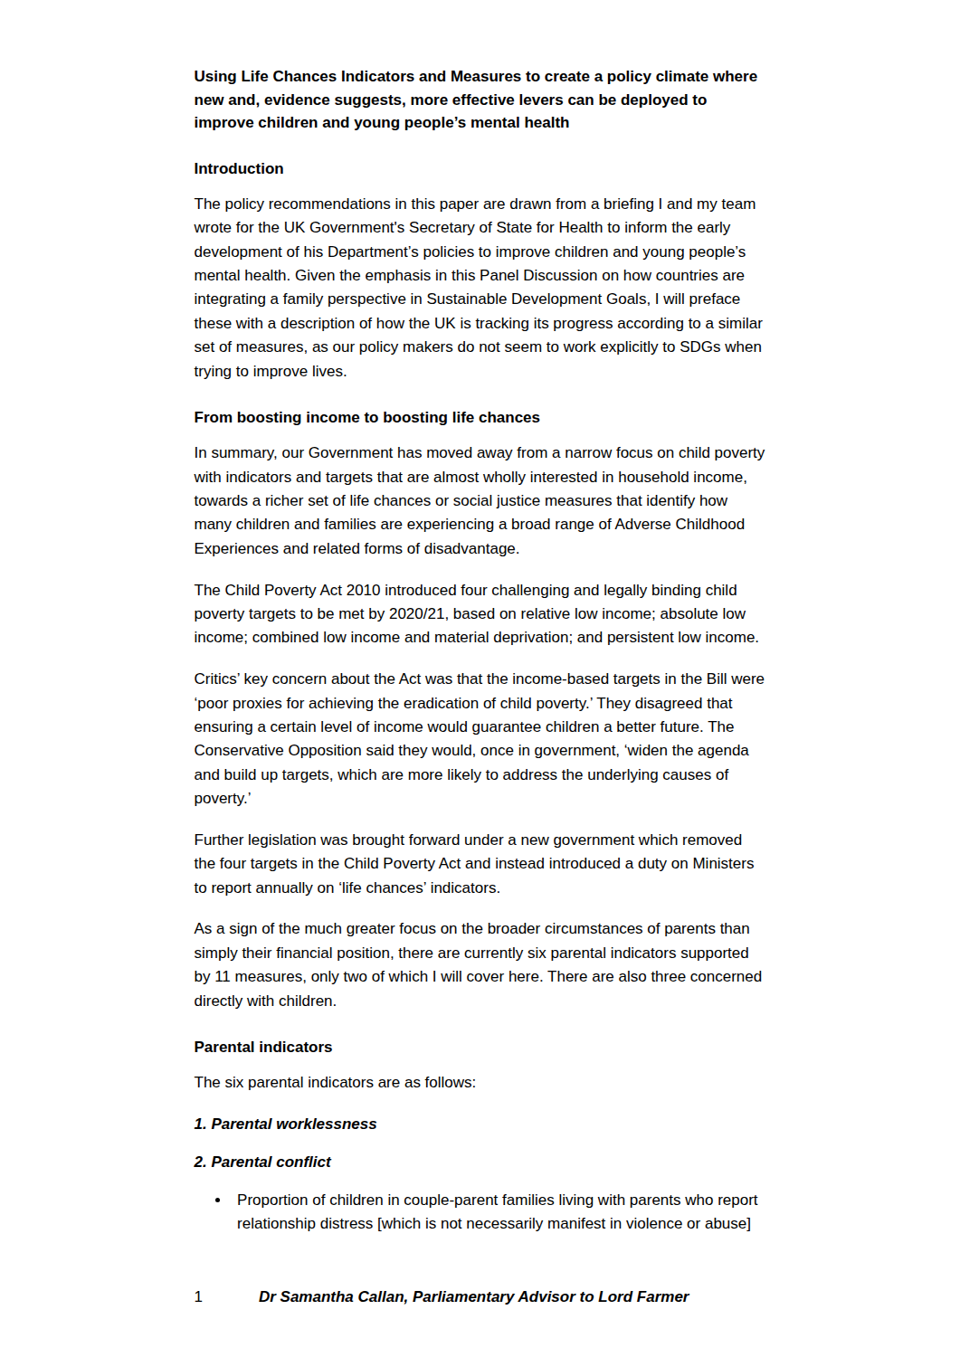Using Life Chances Indicators and Measures to create a policy climate where new and, evidence suggests, more effective levers can be deployed to improve children and young people’s mental health
Introduction
The policy recommendations in this paper are drawn from a briefing I and my team wrote for the UK Government's Secretary of State for Health to inform the early development of his Department’s policies to improve children and young people’s mental health. Given the emphasis in this Panel Discussion on how countries are integrating a family perspective in Sustainable Development Goals, I will preface these with a description of how the UK is tracking its progress according to a similar set of measures, as our policy makers do not seem to work explicitly to SDGs when trying to improve lives.
From boosting income to boosting life chances
In summary, our Government has moved away from a narrow focus on child poverty with indicators and targets that are almost wholly interested in household income, towards a richer set of life chances or social justice measures that identify how many children and families are experiencing a broad range of Adverse Childhood Experiences and related forms of disadvantage.
The Child Poverty Act 2010 introduced four challenging and legally binding child poverty targets to be met by 2020/21, based on relative low income; absolute low income; combined low income and material deprivation; and persistent low income.
Critics’ key concern about the Act was that the income-based targets in the Bill were ‘poor proxies for achieving the eradication of child poverty.’ They disagreed that ensuring a certain level of income would guarantee children a better future. The Conservative Opposition said they would, once in government, ‘widen the agenda and build up targets, which are more likely to address the underlying causes of poverty.’
Further legislation was brought forward under a new government which removed the four targets in the Child Poverty Act and instead introduced a duty on Ministers to report annually on ‘life chances’ indicators.
As a sign of the much greater focus on the broader circumstances of parents than simply their financial position, there are currently six parental indicators supported by 11 measures, only two of which I will cover here. There are also three concerned directly with children.
Parental indicators
The six parental indicators are as follows:
1. Parental worklessness
2. Parental conflict
Proportion of children in couple-parent families living with parents who report relationship distress [which is not necessarily manifest in violence or abuse]
1
Dr Samantha Callan, Parliamentary Advisor to Lord Farmer